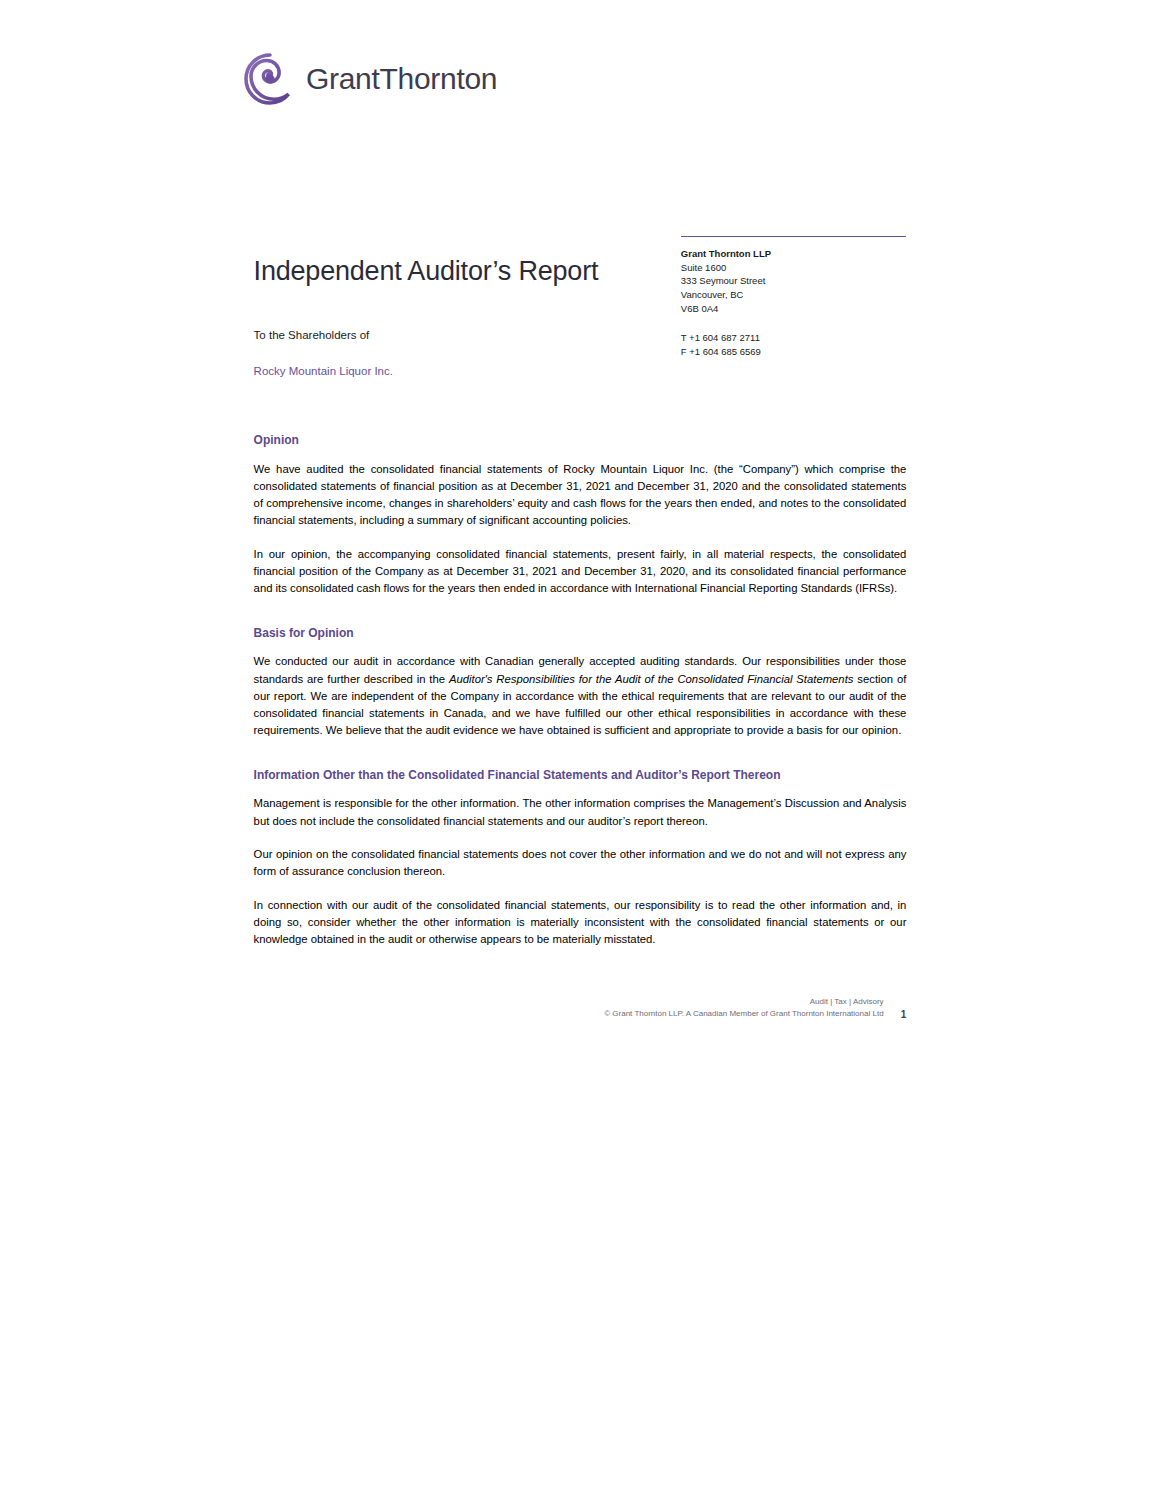GrantThornton
Independent Auditor’s Report
To the Shareholders of Rocky Mountain Liquor Inc.
Grant Thornton LLP
Suite 1600
333 Seymour Street
Vancouver, BC
V6B 0A4
T +1 604 687 2711
F +1 604 685 6569
Opinion
We have audited the consolidated financial statements of Rocky Mountain Liquor Inc. (the “Company”) which comprise the consolidated statements of financial position as at December 31, 2021 and December 31, 2020 and the consolidated statements of comprehensive income, changes in shareholders’ equity and cash flows for the years then ended, and notes to the consolidated financial statements, including a summary of significant accounting policies.
In our opinion, the accompanying consolidated financial statements, present fairly, in all material respects, the consolidated financial position of the Company as at December 31, 2021 and December 31, 2020, and its consolidated financial performance and its consolidated cash flows for the years then ended in accordance with International Financial Reporting Standards (IFRSs).
Basis for Opinion
We conducted our audit in accordance with Canadian generally accepted auditing standards. Our responsibilities under those standards are further described in the Auditor's Responsibilities for the Audit of the Consolidated Financial Statements section of our report. We are independent of the Company in accordance with the ethical requirements that are relevant to our audit of the consolidated financial statements in Canada, and we have fulfilled our other ethical responsibilities in accordance with these requirements. We believe that the audit evidence we have obtained is sufficient and appropriate to provide a basis for our opinion.
Information Other than the Consolidated Financial Statements and Auditor’s Report Thereon
Management is responsible for the other information. The other information comprises the Management’s Discussion and Analysis but does not include the consolidated financial statements and our auditor’s report thereon.
Our opinion on the consolidated financial statements does not cover the other information and we do not and will not express any form of assurance conclusion thereon.
In connection with our audit of the consolidated financial statements, our responsibility is to read the other information and, in doing so, consider whether the other information is materially inconsistent with the consolidated financial statements or our knowledge obtained in the audit or otherwise appears to be materially misstated.
Audit | Tax | Advisory
© Grant Thornton LLP. A Canadian Member of Grant Thornton International Ltd
1